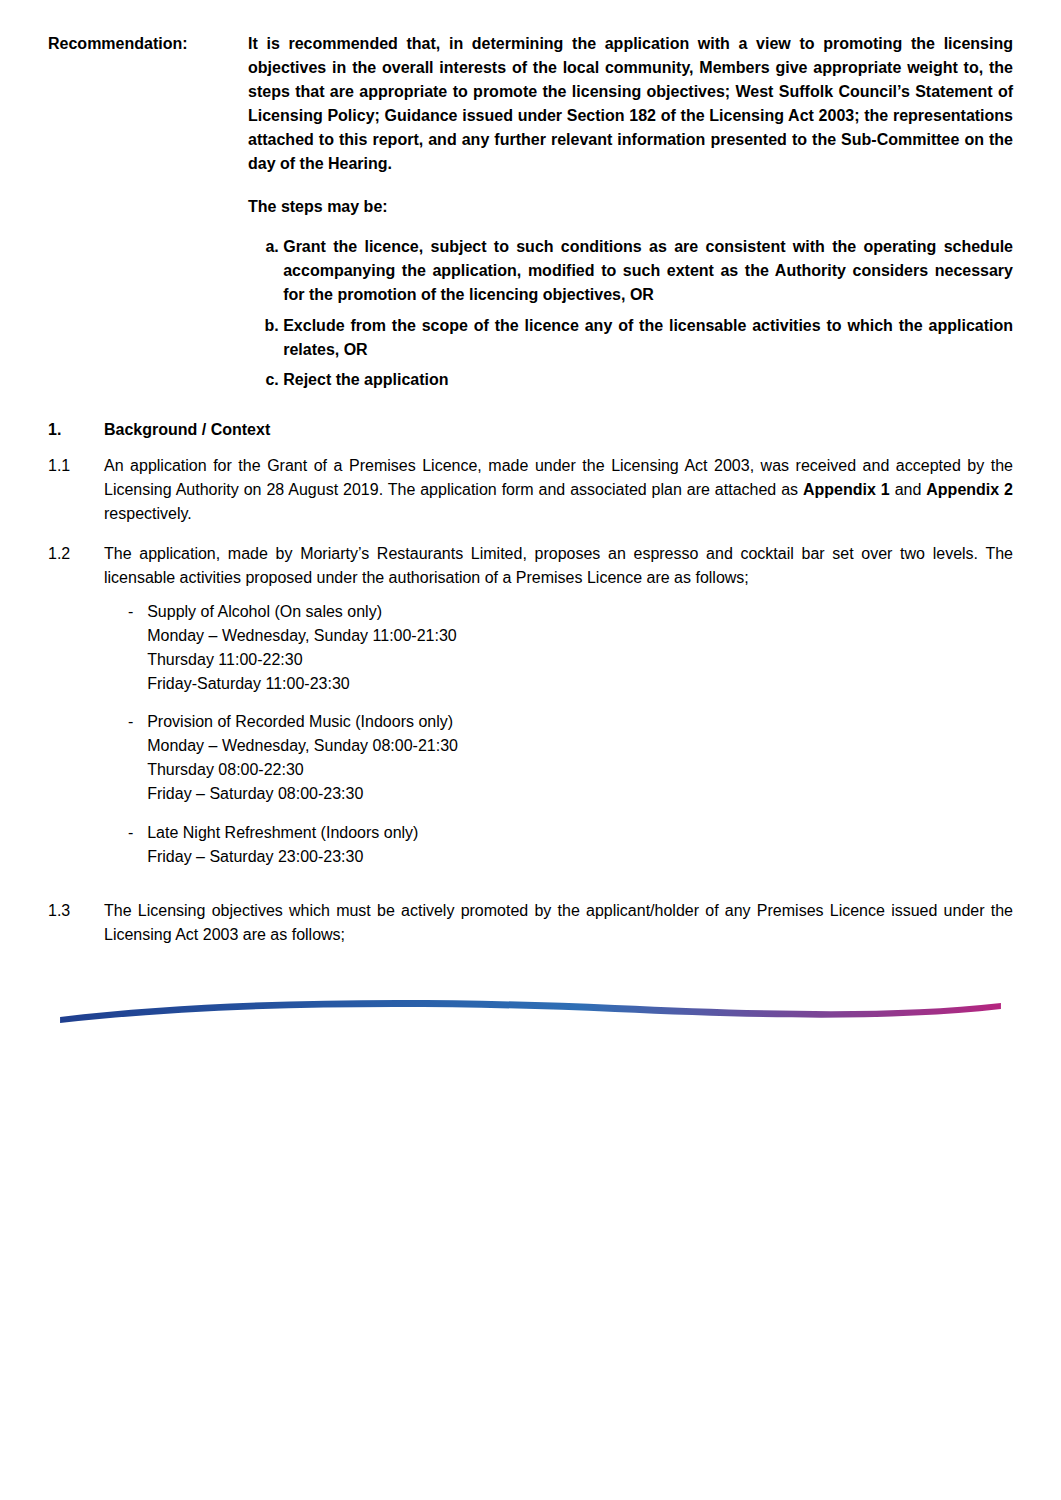Recommendation:
It is recommended that, in determining the application with a view to promoting the licensing objectives in the overall interests of the local community, Members give appropriate weight to, the steps that are appropriate to promote the licensing objectives; West Suffolk Council’s Statement of Licensing Policy; Guidance issued under Section 182 of the Licensing Act 2003; the representations attached to this report, and any further relevant information presented to the Sub-Committee on the day of the Hearing.
The steps may be:
Grant the licence, subject to such conditions as are consistent with the operating schedule accompanying the application, modified to such extent as the Authority considers necessary for the promotion of the licencing objectives, OR
Exclude from the scope of the licence any of the licensable activities to which the application relates, OR
Reject the application
1. Background / Context
1.1
An application for the Grant of a Premises Licence, made under the Licensing Act 2003, was received and accepted by the Licensing Authority on 28 August 2019. The application form and associated plan are attached as Appendix 1 and Appendix 2 respectively.
1.2
The application, made by Moriarty’s Restaurants Limited, proposes an espresso and cocktail bar set over two levels. The licensable activities proposed under the authorisation of a Premises Licence are as follows;
Supply of Alcohol (On sales only) Monday – Wednesday, Sunday 11:00-21:30 Thursday 11:00-22:30 Friday-Saturday 11:00-23:30
Provision of Recorded Music (Indoors only) Monday – Wednesday, Sunday 08:00-21:30 Thursday 08:00-22:30 Friday – Saturday 08:00-23:30
Late Night Refreshment (Indoors only) Friday – Saturday 23:00-23:30
1.3
The Licensing objectives which must be actively promoted by the applicant/holder of any Premises Licence issued under the Licensing Act 2003 are as follows;